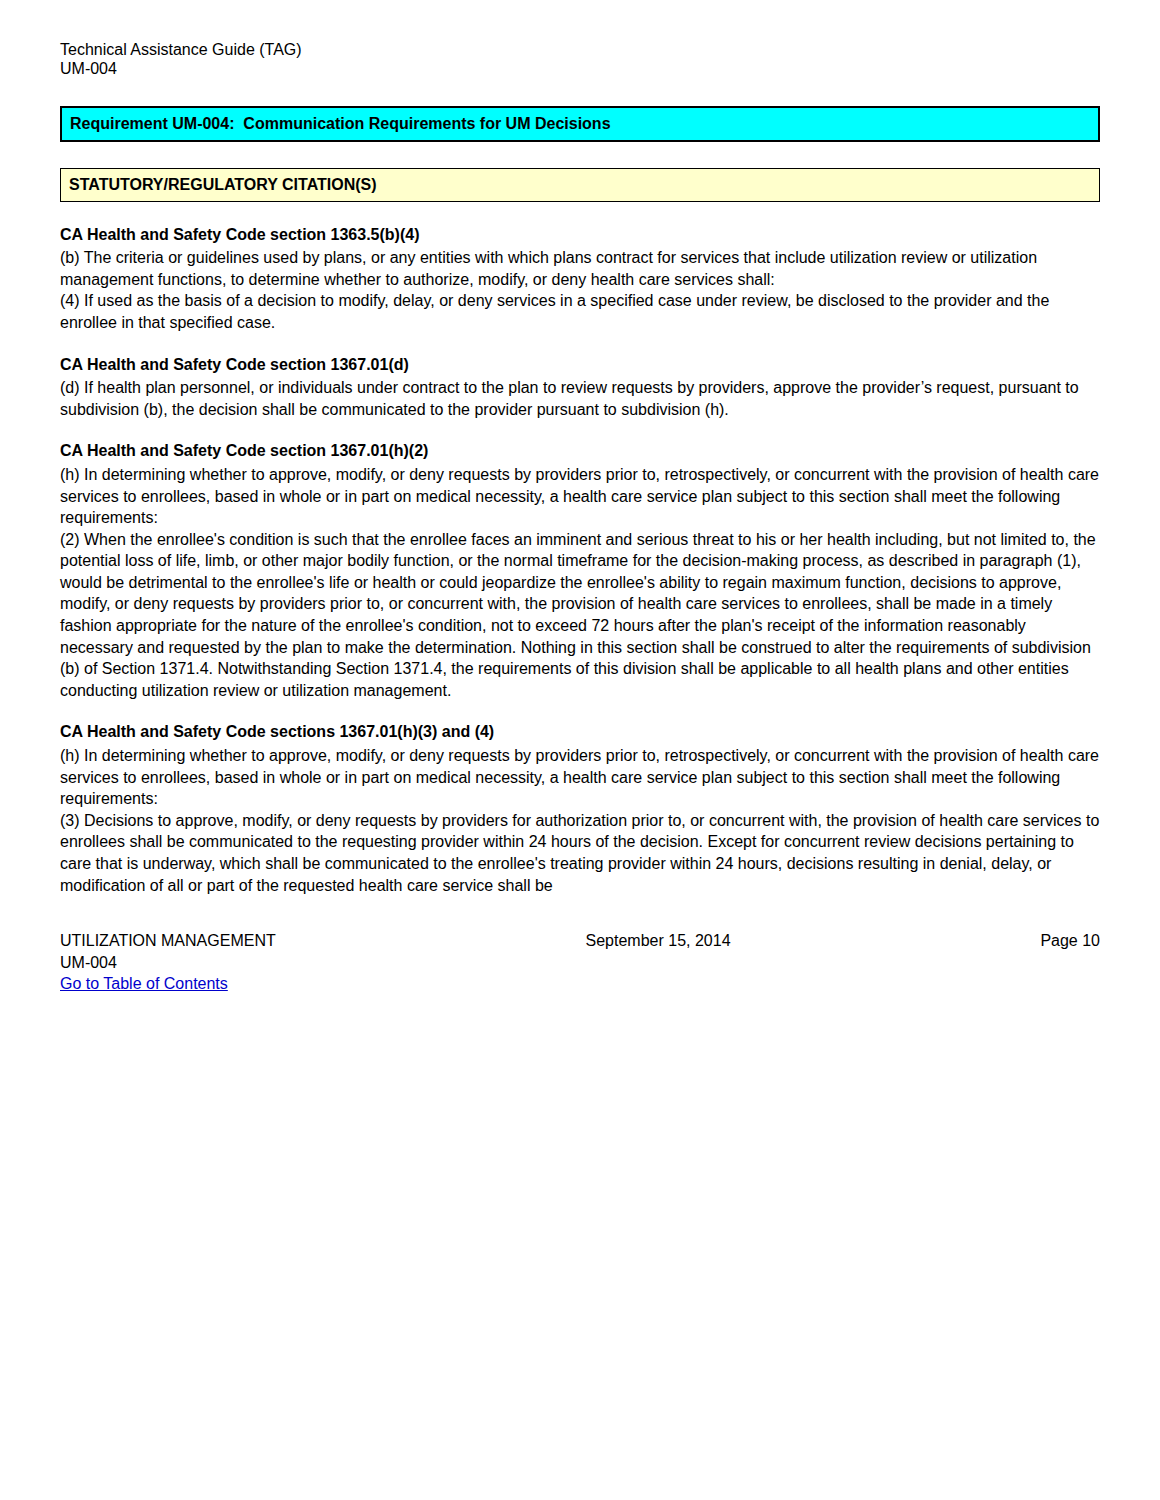Technical Assistance Guide (TAG)
UM-004
Requirement UM-004: Communication Requirements for UM Decisions
STATUTORY/REGULATORY CITATION(S)
CA Health and Safety Code section 1363.5(b)(4)
(b) The criteria or guidelines used by plans, or any entities with which plans contract for services that include utilization review or utilization management functions, to determine whether to authorize, modify, or deny health care services shall:
(4) If used as the basis of a decision to modify, delay, or deny services in a specified case under review, be disclosed to the provider and the enrollee in that specified case.
CA Health and Safety Code section 1367.01(d)
(d) If health plan personnel, or individuals under contract to the plan to review requests by providers, approve the provider’s request, pursuant to subdivision (b), the decision shall be communicated to the provider pursuant to subdivision (h).
CA Health and Safety Code section 1367.01(h)(2)
(h) In determining whether to approve, modify, or deny requests by providers prior to, retrospectively, or concurrent with the provision of health care services to enrollees, based in whole or in part on medical necessity, a health care service plan subject to this section shall meet the following requirements:
(2) When the enrollee's condition is such that the enrollee faces an imminent and serious threat to his or her health including, but not limited to, the potential loss of life, limb, or other major bodily function, or the normal timeframe for the decision-making process, as described in paragraph (1), would be detrimental to the enrollee's life or health or could jeopardize the enrollee's ability to regain maximum function, decisions to approve, modify, or deny requests by providers prior to, or concurrent with, the provision of health care services to enrollees, shall be made in a timely fashion appropriate for the nature of the enrollee's condition, not to exceed 72 hours after the plan's receipt of the information reasonably necessary and requested by the plan to make the determination. Nothing in this section shall be construed to alter the requirements of subdivision (b) of Section 1371.4. Notwithstanding Section 1371.4, the requirements of this division shall be applicable to all health plans and other entities conducting utilization review or utilization management.
CA Health and Safety Code sections 1367.01(h)(3) and (4)
(h) In determining whether to approve, modify, or deny requests by providers prior to, retrospectively, or concurrent with the provision of health care services to enrollees, based in whole or in part on medical necessity, a health care service plan subject to this section shall meet the following requirements:
(3) Decisions to approve, modify, or deny requests by providers for authorization prior to, or concurrent with, the provision of health care services to enrollees shall be communicated to the requesting provider within 24 hours of the decision. Except for concurrent review decisions pertaining to care that is underway, which shall be communicated to the enrollee's treating provider within 24 hours, decisions resulting in denial, delay, or modification of all or part of the requested health care service shall be
UTILIZATION MANAGEMENT
September 15, 2014
Page 10
UM-004
Go to Table of Contents